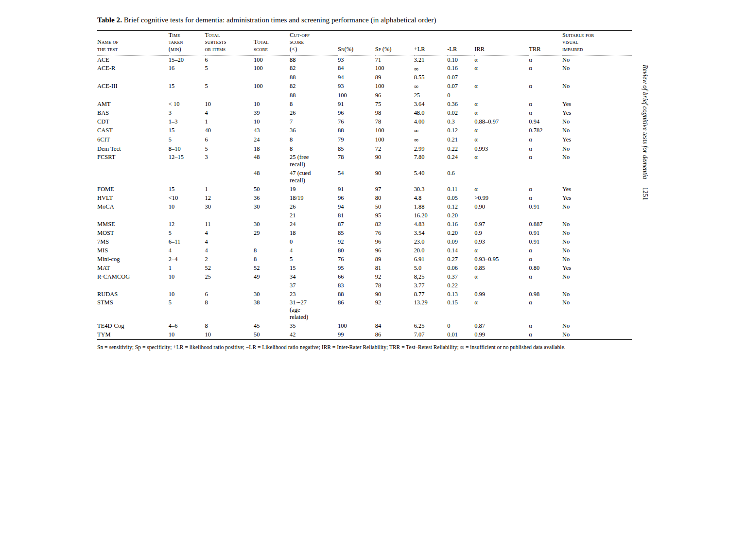Table 2. Brief cognitive tests for dementia: administration times and screening performance (in alphabetical order)
| Name of the test | Time taken (min) | Total subtests or items | Total score | Cut-off score (<) | Sn(%) | Sp (%) | +LR | -LR | IRR | TRR | Suitable for visual impaired |
| --- | --- | --- | --- | --- | --- | --- | --- | --- | --- | --- | --- |
| ACE | 15–20 | 6 | 100 | 88 | 93 | 71 | 3.21 | 0.10 | α | α | No |
| ACE-R | 16 | 5 | 100 | 82 | 84 | 100 | ∞ | 0.16 | α | α | No |
| | | | | 88 | 94 | 89 | 8.55 | 0.07 | | | |
| ACE-III | 15 | 5 | 100 | 82 | 93 | 100 | ∞ | 0.07 | α | α | No |
| | | | | 88 | 100 | 96 | 25 | 0 | | | |
| AMT | < 10 | 10 | 10 | 8 | 91 | 75 | 3.64 | 0.36 | α | α | Yes |
| BAS | 3 | 4 | 39 | 26 | 96 | 98 | 48.0 | 0.02 | α | α | Yes |
| CDT | 1–3 | 1 | 10 | 7 | 76 | 78 | 4.00 | 0.3 | 0.88–0.97 | 0.94 | No |
| CAST | 15 | 40 | 43 | 36 | 88 | 100 | ∞ | 0.12 | α | 0.782 | No |
| 6CIT | 5 | 6 | 24 | 8 | 79 | 100 | ∞ | 0.21 | α | α | Yes |
| Dem Tect | 8–10 | 5 | 18 | 8 | 85 | 72 | 2.99 | 0.22 | 0.993 | α | No |
| FCSRT | 12–15 | 3 | 48 | 25 (free recall) | 78 | 90 | 7.80 | 0.24 | α | α | No |
| | | | 48 | 47 (cued recall) | 54 | 90 | 5.40 | 0.6 | | | |
| FOME | 15 | 1 | 50 | 19 | 91 | 97 | 30.3 | 0.11 | α | α | Yes |
| HVLT | <10 | 12 | 36 | 18/19 | 96 | 80 | 4.8 | 0.05 | >0.99 | α | Yes |
| MoCA | 10 | 30 | 30 | 26 | 94 | 50 | 1.88 | 0.12 | 0.90 | 0.91 | No |
| | | | | 21 | 81 | 95 | 16.20 | 0.20 | | | |
| MMSE | 12 | 11 | 30 | 24 | 87 | 82 | 4.83 | 0.16 | 0.97 | 0.887 | No |
| MOST | 5 | 4 | 29 | 18 | 85 | 76 | 3.54 | 0.20 | 0.9 | 0.91 | No |
| 7MS | 6–11 | 4 | | 0 | 92 | 96 | 23.0 | 0.09 | 0.93 | 0.91 | No |
| MIS | 4 | 4 | 8 | 4 | 80 | 96 | 20.0 | 0.14 | α | α | No |
| Mini-cog | 2–4 | 2 | 8 | 5 | 76 | 89 | 6.91 | 0.27 | 0.93–0.95 | α | No |
| MAT | 1 | 52 | 52 | 15 | 95 | 81 | 5.0 | 0.06 | 0.85 | 0.80 | Yes |
| R-CAMCOG | 10 | 25 | 49 | 34 | 66 | 92 | 8,25 | 0.37 | α | α | No |
| | | | | 37 | 83 | 78 | 3.77 | 0.22 | | | |
| RUDAS | 10 | 6 | 30 | 23 | 88 | 90 | 8.77 | 0.13 | 0.99 | 0.98 | No |
| STMS | 5 | 8 | 38 | 31∼27 (age- related) | 86 | 92 | 13.29 | 0.15 | α | α | No |
| TE4D-Cog | 4–6 | 8 | 45 | 35 | 100 | 84 | 6.25 | 0 | 0.87 | α | No |
| TYM | 10 | 10 | 50 | 42 | 99 | 86 | 7.07 | 0.01 | 0.99 | α | No |
Sn = sensitivity; Sp = specificity; +LR = likelihood ratio positive; −LR = Likelihood ratio negative; IRR = Inter-Rater Reliability; TRR = Test–Retest Reliability; ∞ = insufficient or no published data available.
Review of brief cognitive tests for dementia1251